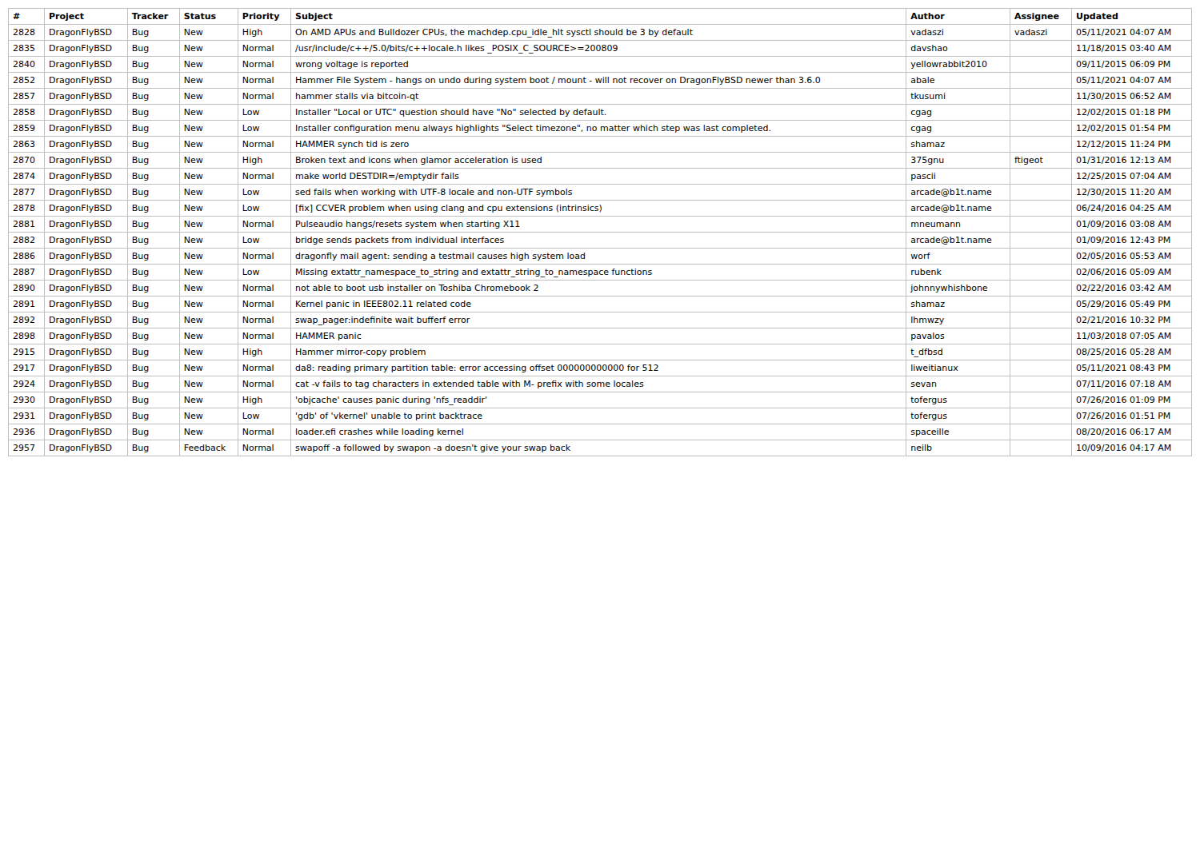| # | Project | Tracker | Status | Priority | Subject | Author | Assignee | Updated |
| --- | --- | --- | --- | --- | --- | --- | --- | --- |
| 2828 | DragonFlyBSD | Bug | New | High | On AMD APUs and Bulldozer CPUs, the machdep.cpu_idle_hlt sysctl should be 3 by default | vadaszi | vadaszi | 05/11/2021 04:07 AM |
| 2835 | DragonFlyBSD | Bug | New | Normal | /usr/include/c++/5.0/bits/c++locale.h likes _POSIX_C_SOURCE>=200809 | davshao | | 11/18/2015 03:40 AM |
| 2840 | DragonFlyBSD | Bug | New | Normal | wrong voltage is reported | yellowrabbit2010 | | 09/11/2015 06:09 PM |
| 2852 | DragonFlyBSD | Bug | New | Normal | Hammer File System - hangs on undo during system boot / mount - will not recover on DragonFlyBSD newer than 3.6.0 | abale | | 05/11/2021 04:07 AM |
| 2857 | DragonFlyBSD | Bug | New | Normal | hammer stalls via bitcoin-qt | tkusumi | | 11/30/2015 06:52 AM |
| 2858 | DragonFlyBSD | Bug | New | Low | Installer "Local or UTC" question should have "No" selected by default. | cgag | | 12/02/2015 01:18 PM |
| 2859 | DragonFlyBSD | Bug | New | Low | Installer configuration menu always highlights "Select timezone", no matter which step was last completed. | cgag | | 12/02/2015 01:54 PM |
| 2863 | DragonFlyBSD | Bug | New | Normal | HAMMER synch tid is zero | shamaz | | 12/12/2015 11:24 PM |
| 2870 | DragonFlyBSD | Bug | New | High | Broken text and icons when glamor acceleration is used | 375gnu | ftigeot | 01/31/2016 12:13 AM |
| 2874 | DragonFlyBSD | Bug | New | Normal | make world DESTDIR=/emptydir fails | pascii | | 12/25/2015 07:04 AM |
| 2877 | DragonFlyBSD | Bug | New | Low | sed fails when working with UTF-8 locale and non-UTF symbols | arcade@b1t.name | | 12/30/2015 11:20 AM |
| 2878 | DragonFlyBSD | Bug | New | Low | [fix] CCVER problem when using clang and cpu extensions (intrinsics) | arcade@b1t.name | | 06/24/2016 04:25 AM |
| 2881 | DragonFlyBSD | Bug | New | Normal | Pulseaudio hangs/resets system when starting X11 | mneumann | | 01/09/2016 03:08 AM |
| 2882 | DragonFlyBSD | Bug | New | Low | bridge sends packets from individual interfaces | arcade@b1t.name | | 01/09/2016 12:43 PM |
| 2886 | DragonFlyBSD | Bug | New | Normal | dragonfly mail agent: sending a testmail causes high system load | worf | | 02/05/2016 05:53 AM |
| 2887 | DragonFlyBSD | Bug | New | Low | Missing extattr_namespace_to_string and extattr_string_to_namespace functions | rubenk | | 02/06/2016 05:09 AM |
| 2890 | DragonFlyBSD | Bug | New | Normal | not able to boot usb installer on Toshiba Chromebook 2 | johnnywhishbone | | 02/22/2016 03:42 AM |
| 2891 | DragonFlyBSD | Bug | New | Normal | Kernel panic in IEEE802.11 related code | shamaz | | 05/29/2016 05:49 PM |
| 2892 | DragonFlyBSD | Bug | New | Normal | swap_pager:indefinite wait bufferf error | lhmwzy | | 02/21/2016 10:32 PM |
| 2898 | DragonFlyBSD | Bug | New | Normal | HAMMER panic | pavalos | | 11/03/2018 07:05 AM |
| 2915 | DragonFlyBSD | Bug | New | High | Hammer mirror-copy problem | t_dfbsd | | 08/25/2016 05:28 AM |
| 2917 | DragonFlyBSD | Bug | New | Normal | da8: reading primary partition table: error accessing offset 000000000000 for 512 | liweitianux | | 05/11/2021 08:43 PM |
| 2924 | DragonFlyBSD | Bug | New | Normal | cat -v fails to tag characters in extended table with M- prefix with some locales | sevan | | 07/11/2016 07:18 AM |
| 2930 | DragonFlyBSD | Bug | New | High | 'objcache' causes panic during 'nfs_readdir' | tofergus | | 07/26/2016 01:09 PM |
| 2931 | DragonFlyBSD | Bug | New | Low | 'gdb' of 'vkernel' unable to print backtrace | tofergus | | 07/26/2016 01:51 PM |
| 2936 | DragonFlyBSD | Bug | New | Normal | loader.efi crashes while loading kernel | spaceille | | 08/20/2016 06:17 AM |
| 2957 | DragonFlyBSD | Bug | Feedback | Normal | swapoff -a followed by swapon -a doesn't give your swap back | neilb | | 10/09/2016 04:17 AM |